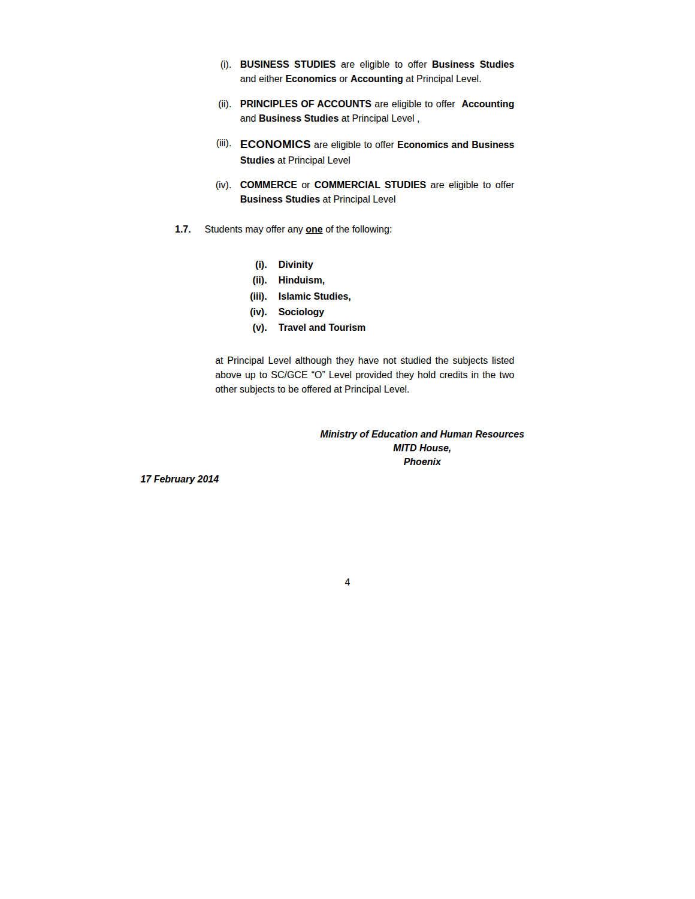(i). BUSINESS STUDIES are eligible to offer Business Studies and either Economics or Accounting at Principal Level.
(ii). PRINCIPLES OF ACCOUNTS are eligible to offer Accounting and Business Studies at Principal Level ,
(iii). ECONOMICS are eligible to offer Economics and Business Studies at Principal Level
(iv). COMMERCE or COMMERCIAL STUDIES are eligible to offer Business Studies at Principal Level
1.7. Students may offer any one of the following:
(i). Divinity
(ii). Hinduism,
(iii). Islamic Studies,
(iv). Sociology
(v). Travel and Tourism
at Principal Level although they have not studied the subjects listed above up to SC/GCE “O” Level provided they hold credits in the two other subjects to be offered at Principal Level.
Ministry of Education and Human Resources
MITD House,
Phoenix
17 February 2014
4